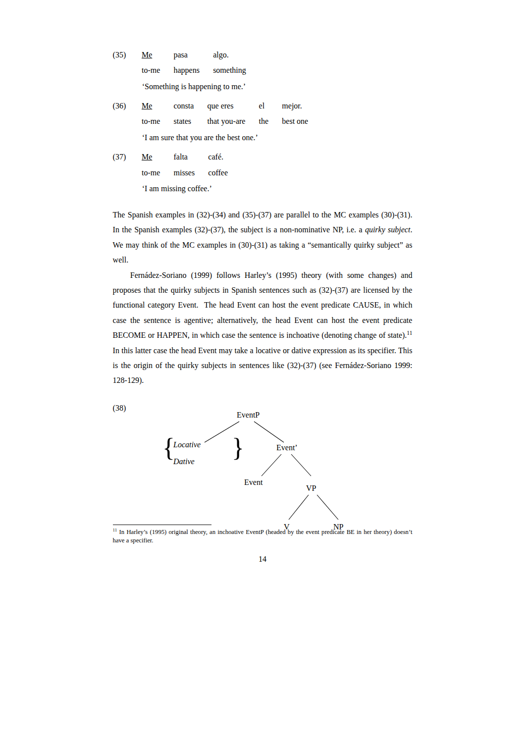| (35) | Me | | pasa | | algo. |
| | to-me | | happens | | something |
‘Something is happening to me.’
| (36) | Me | | consta | | que eres | | el | | mejor. |
| | to-me | | states | | that you-are | | the | | best one |
‘I am sure that you are the best one.’
| (37) | Me | | falta | | café. |
| | to-me | | misses | | coffee |
‘I am missing coffee.’
The Spanish examples in (32)-(34) and (35)-(37) are parallel to the MC examples (30)-(31). In the Spanish examples (32)-(37), the subject is a non-nominative NP, i.e. a quirky subject. We may think of the MC examples in (30)-(31) as taking a “semantically quirky subject” as well.
Fernádez-Soriano (1999) follows Harley’s (1995) theory (with some changes) and proposes that the quirky subjects in Spanish sentences such as (32)-(37) are licensed by the functional category Event. The head Event can host the event predicate CAUSE, in which case the sentence is agentive; alternatively, the head Event can host the event predicate BECOME or HAPPEN, in which case the sentence is inchoative (denoting change of state).11 In this latter case the head Event may take a locative or dative expression as its specifier. This is the origin of the quirky subjects in sentences like (32)-(37) (see Fernádez-Soriano 1999: 128-129).
(38)
EventP Event’ { } Locative Dative Event VP V NP
11 In Harley’s (1995) original theory, an inchoative EventP (headed by the event predicate BE in her theory) doesn’t have a specifier.
14